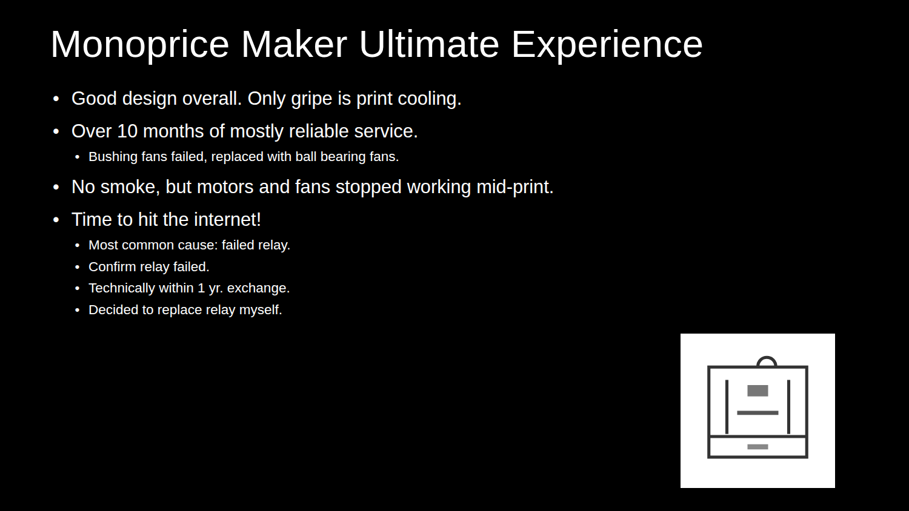Monoprice Maker Ultimate Experience
Good design overall. Only gripe is print cooling.
Over 10 months of mostly reliable service.
Bushing fans failed, replaced with ball bearing fans.
No smoke, but motors and fans stopped working mid-print.
Time to hit the internet!
Most common cause: failed relay.
Confirm relay failed.
Technically within 1 yr. exchange.
Decided to replace relay myself.